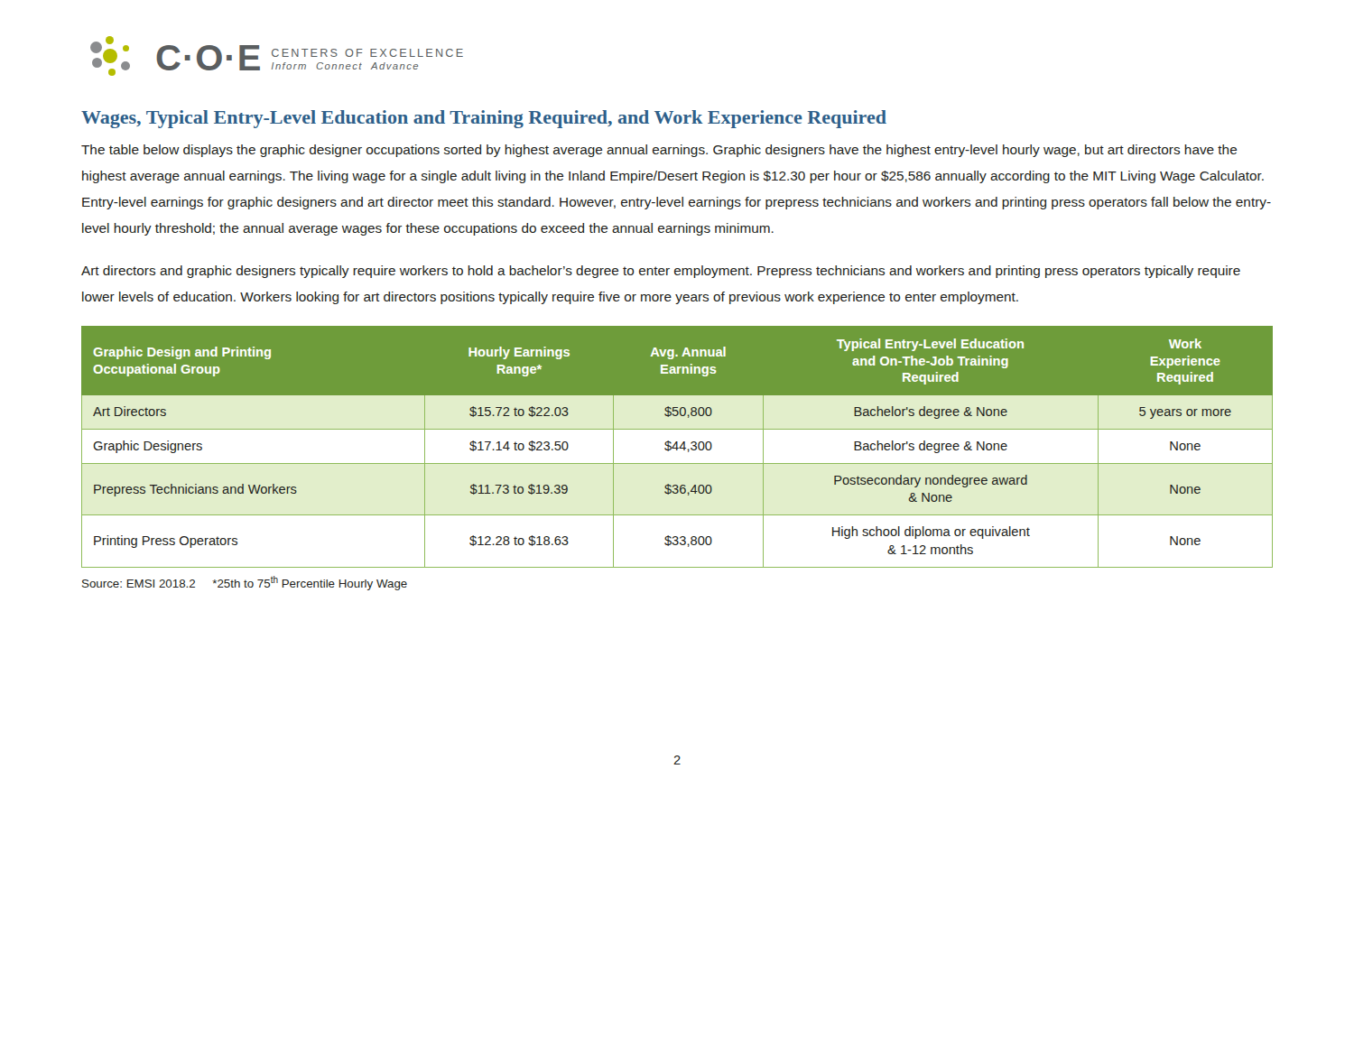C·O·E
CENTERS OF EXCELLENCE
Inform Connect Advance
Wages, Typical Entry-Level Education and Training Required, and Work Experience Required
The table below displays the graphic designer occupations sorted by highest average annual earnings. Graphic designers have the highest entry-level hourly wage, but art directors have the highest average annual earnings. The living wage for a single adult living in the Inland Empire/Desert Region is $12.30 per hour or $25,586 annually according to the MIT Living Wage Calculator. Entry-level earnings for graphic designers and art director meet this standard. However, entry-level earnings for prepress technicians and workers and printing press operators fall below the entry-level hourly threshold; the annual average wages for these occupations do exceed the annual earnings minimum.
Art directors and graphic designers typically require workers to hold a bachelor’s degree to enter employment. Prepress technicians and workers and printing press operators typically require lower levels of education. Workers looking for art directors positions typically require five or more years of previous work experience to enter employment.
| Graphic Design and Printing Occupational Group | Hourly Earnings Range* | Avg. Annual Earnings | Typical Entry-Level Education and On-The-Job Training Required | Work Experience Required |
| --- | --- | --- | --- | --- |
| Art Directors | $15.72 to $22.03 | $50,800 | Bachelor's degree & None | 5 years or more |
| Graphic Designers | $17.14 to $23.50 | $44,300 | Bachelor's degree & None | None |
| Prepress Technicians and Workers | $11.73 to $19.39 | $36,400 | Postsecondary nondegree award & None | None |
| Printing Press Operators | $12.28 to $18.63 | $33,800 | High school diploma or equivalent & 1-12 months | None |
Source: EMSI 2018.2 *25th to 75th Percentile Hourly Wage
2